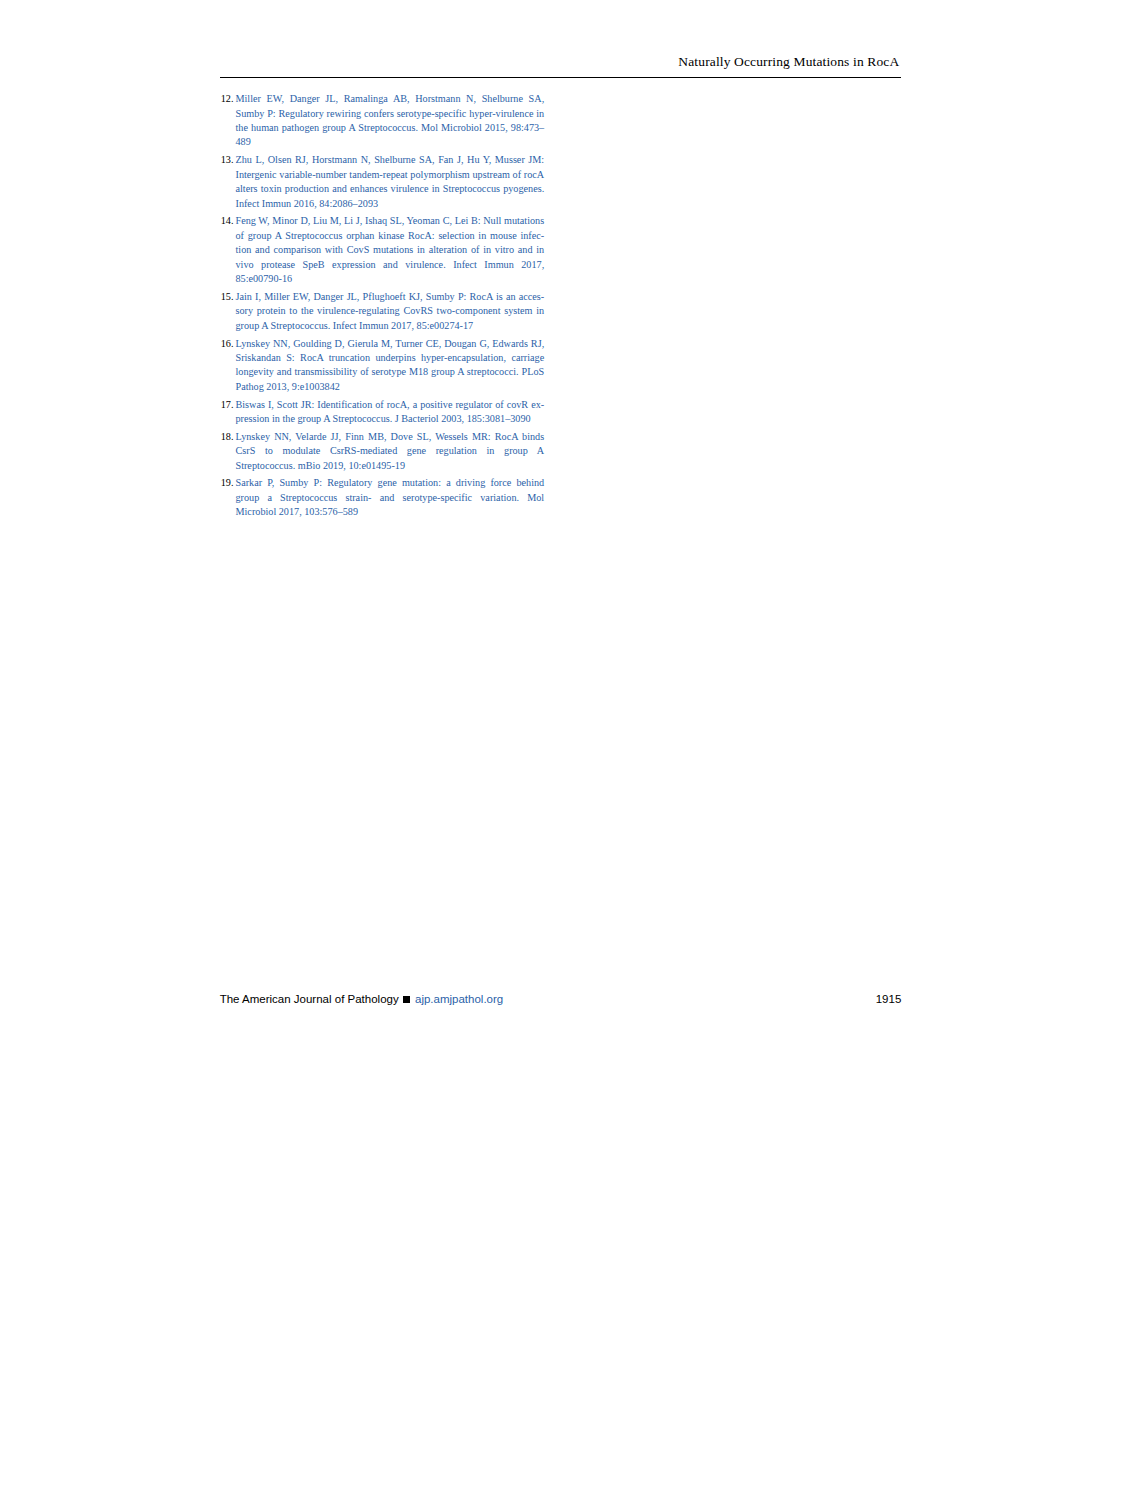Naturally Occurring Mutations in RocA
Miller EW, Danger JL, Ramalinga AB, Horstmann N, Shelburne SA, Sumby P: Regulatory rewiring confers serotype-specific hyper-virulence in the human pathogen group A Streptococcus. Mol Microbiol 2015, 98:473–489
Zhu L, Olsen RJ, Horstmann N, Shelburne SA, Fan J, Hu Y, Musser JM: Intergenic variable-number tandem-repeat polymorphism upstream of rocA alters toxin production and enhances virulence in Streptococcus pyogenes. Infect Immun 2016, 84:2086–2093
Feng W, Minor D, Liu M, Li J, Ishaq SL, Yeoman C, Lei B: Null mutations of group A Streptococcus orphan kinase RocA: selection in mouse infection and comparison with CovS mutations in alteration of in vitro and in vivo protease SpeB expression and virulence. Infect Immun 2017, 85:e00790-16
Jain I, Miller EW, Danger JL, Pflughoeft KJ, Sumby P: RocA is an accessory protein to the virulence-regulating CovRS two-component system in group A Streptococcus. Infect Immun 2017, 85:e00274-17
Lynskey NN, Goulding D, Gierula M, Turner CE, Dougan G, Edwards RJ, Sriskandan S: RocA truncation underpins hyper-encapsulation, carriage longevity and transmissibility of serotype M18 group A streptococci. PLoS Pathog 2013, 9:e1003842
Biswas I, Scott JR: Identification of rocA, a positive regulator of covR expression in the group A Streptococcus. J Bacteriol 2003, 185:3081–3090
Lynskey NN, Velarde JJ, Finn MB, Dove SL, Wessels MR: RocA binds CsrS to modulate CsrRS-mediated gene regulation in group A Streptococcus. mBio 2019, 10:e01495-19
Sarkar P, Sumby P: Regulatory gene mutation: a driving force behind group a Streptococcus strain- and serotype-specific variation. Mol Microbiol 2017, 103:576–589
The American Journal of Pathology ajp.amjpathol.org
1915